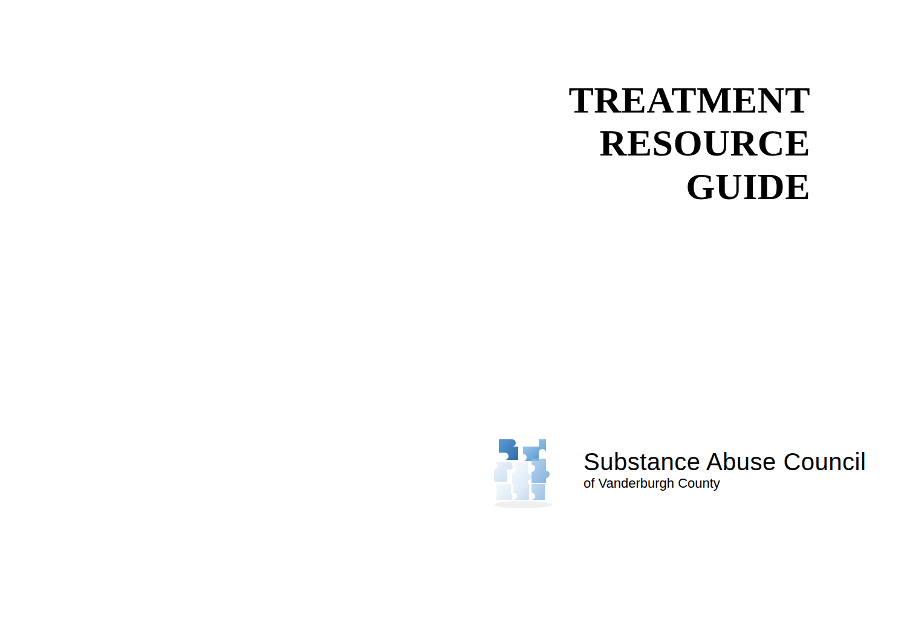TREATMENT
RESOURCE
GUIDE
Substance Abuse Council
of Vanderburgh County